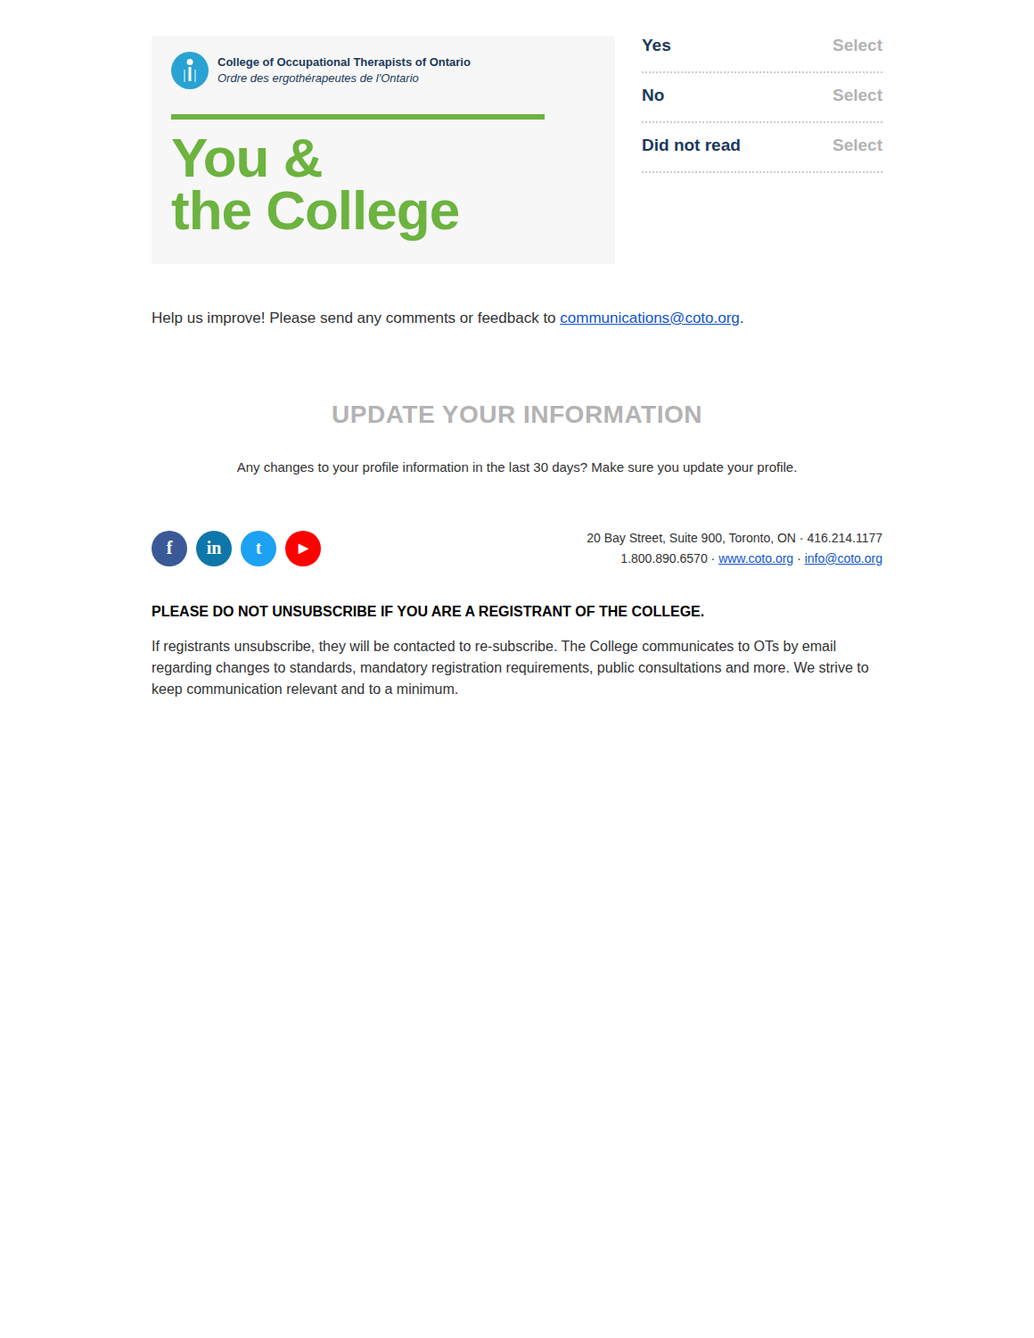College of Occupational Therapists of Ontario Ordre des ergothérapeutes de l'Ontario
You &
the College
Yes Select
No Select
Did not read Select
Help us improve! Please send any comments or feedback to communications@coto.org.
UPDATE YOUR INFORMATION
Any changes to your profile information in the last 30 days? Make sure you update your profile.
f in t ▶
20 Bay Street, Suite 900, Toronto, ON · 416.214.1177
1.800.890.6570 · www.coto.org · info@coto.org
PLEASE DO NOT UNSUBSCRIBE IF YOU ARE A REGISTRANT OF THE COLLEGE.
If registrants unsubscribe, they will be contacted to re-subscribe. The College communicates to OTs by email regarding changes to standards, mandatory registration requirements, public consultations and more. We strive to keep communication relevant and to a minimum.